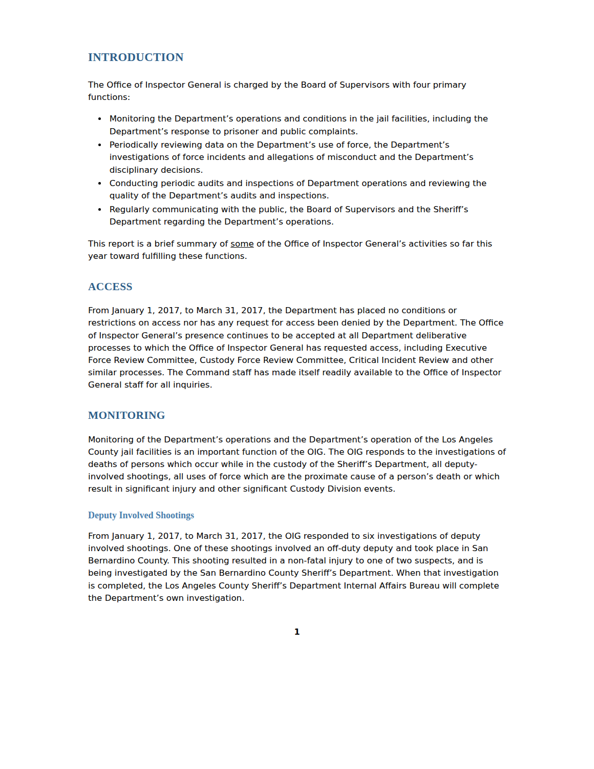INTRODUCTION
The Office of Inspector General is charged by the Board of Supervisors with four primary functions:
Monitoring the Department’s operations and conditions in the jail facilities, including the Department’s response to prisoner and public complaints.
Periodically reviewing data on the Department’s use of force, the Department’s investigations of force incidents and allegations of misconduct and the Department’s disciplinary decisions.
Conducting periodic audits and inspections of Department operations and reviewing the quality of the Department’s audits and inspections.
Regularly communicating with the public, the Board of Supervisors and the Sheriff’s Department regarding the Department’s operations.
This report is a brief summary of some of the Office of Inspector General’s activities so far this year toward fulfilling these functions.
ACCESS
From January 1, 2017, to March 31, 2017, the Department has placed no conditions or restrictions on access nor has any request for access been denied by the Department. The Office of Inspector General’s presence continues to be accepted at all Department deliberative processes to which the Office of Inspector General has requested access, including Executive Force Review Committee, Custody Force Review Committee, Critical Incident Review and other similar processes. The Command staff has made itself readily available to the Office of Inspector General staff for all inquiries.
MONITORING
Monitoring of the Department’s operations and the Department’s operation of the Los Angeles County jail facilities is an important function of the OIG. The OIG responds to the investigations of deaths of persons which occur while in the custody of the Sheriff’s Department, all deputy-involved shootings, all uses of force which are the proximate cause of a person’s death or which result in significant injury and other significant Custody Division events.
Deputy Involved Shootings
From January 1, 2017, to March 31, 2017, the OIG responded to six investigations of deputy involved shootings. One of these shootings involved an off-duty deputy and took place in San Bernardino County. This shooting resulted in a non-fatal injury to one of two suspects, and is being investigated by the San Bernardino County Sheriff’s Department. When that investigation is completed, the Los Angeles County Sheriff’s Department Internal Affairs Bureau will complete the Department’s own investigation.
1